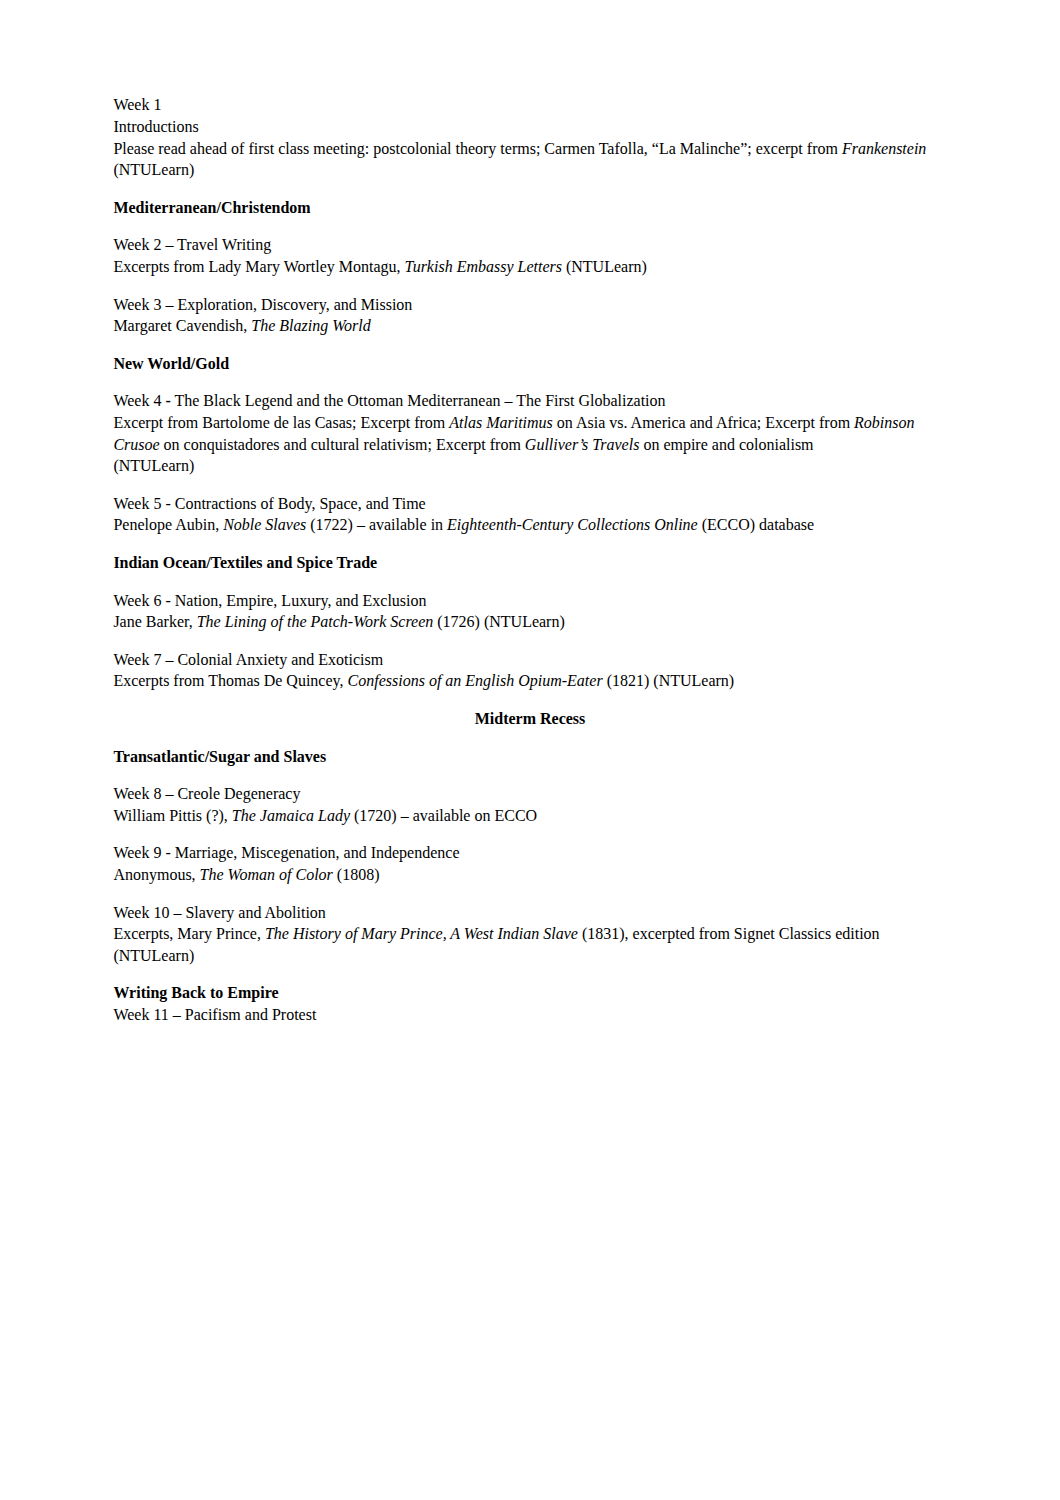Week 1
Introductions
Please read ahead of first class meeting: postcolonial theory terms; Carmen Tafolla, “La Malinche”; excerpt from Frankenstein (NTULearn)
Mediterranean/Christendom
Week 2 – Travel Writing
Excerpts from Lady Mary Wortley Montagu, Turkish Embassy Letters (NTULearn)
Week 3 – Exploration, Discovery, and Mission
Margaret Cavendish, The Blazing World
New World/Gold
Week 4 - The Black Legend and the Ottoman Mediterranean – The First Globalization
Excerpt from Bartolome de las Casas; Excerpt from Atlas Maritimus on Asia vs. America and Africa; Excerpt from Robinson Crusoe on conquistadores and cultural relativism; Excerpt from Gulliver’s Travels on empire and colonialism
(NTULearn)
Week 5 - Contractions of Body, Space, and Time
Penelope Aubin, Noble Slaves (1722) – available in Eighteenth-Century Collections Online (ECCO) database
Indian Ocean/Textiles and Spice Trade
Week 6 - Nation, Empire, Luxury, and Exclusion
Jane Barker, The Lining of the Patch-Work Screen (1726) (NTULearn)
Week 7 – Colonial Anxiety and Exoticism
Excerpts from Thomas De Quincey, Confessions of an English Opium-Eater (1821) (NTULearn)
Midterm Recess
Transatlantic/Sugar and Slaves
Week 8 – Creole Degeneracy
William Pittis (?), The Jamaica Lady (1720) – available on ECCO
Week 9 - Marriage, Miscegenation, and Independence
Anonymous, The Woman of Color (1808)
Week 10 – Slavery and Abolition
Excerpts, Mary Prince, The History of Mary Prince, A West Indian Slave (1831), excerpted from Signet Classics edition (NTULearn)
Writing Back to Empire
Week 11 – Pacifism and Protest